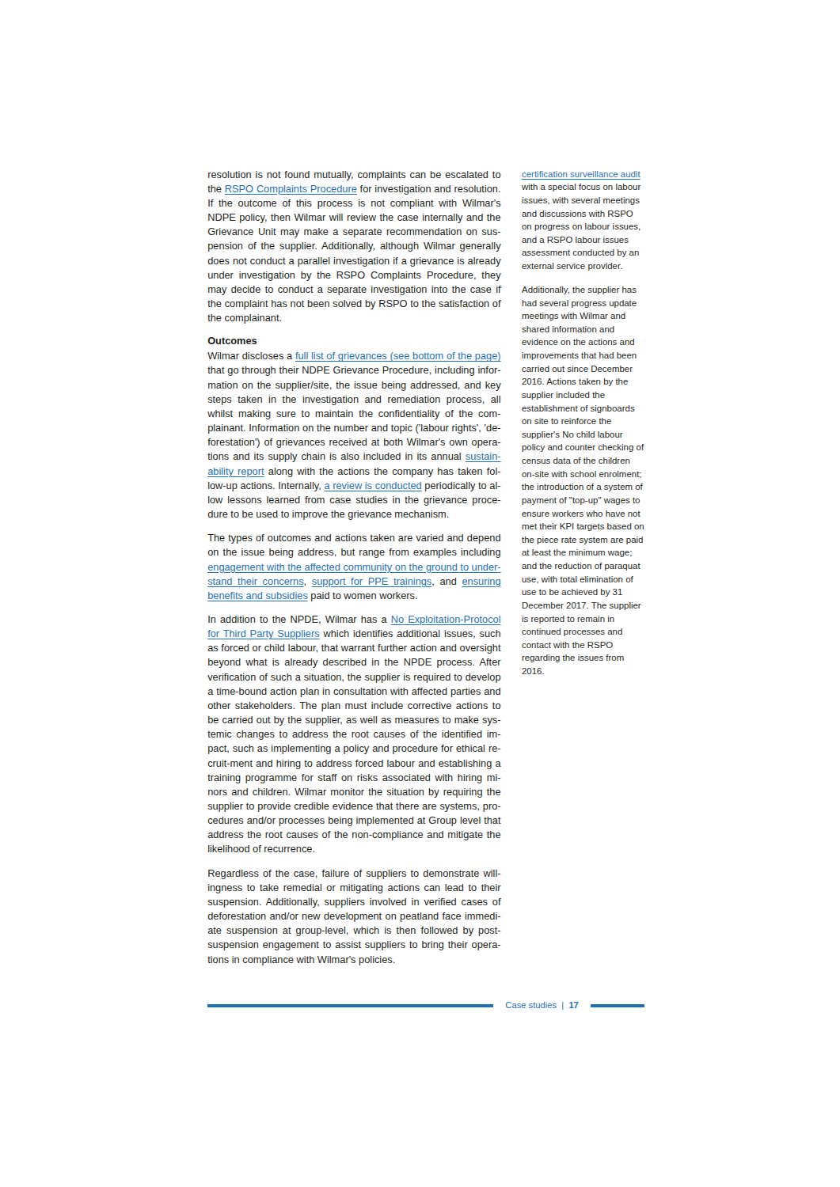resolution is not found mutually, complaints can be escalated to the RSPO Complaints Procedure for investigation and resolution. If the outcome of this process is not compliant with Wilmar's NDPE policy, then Wilmar will review the case internally and the Grievance Unit may make a separate recommendation on suspension of the supplier. Additionally, although Wilmar generally does not conduct a parallel investigation if a grievance is already under investigation by the RSPO Complaints Procedure, they may decide to conduct a separate investigation into the case if the complaint has not been solved by RSPO to the satisfaction of the complainant.
Outcomes
Wilmar discloses a full list of grievances (see bottom of the page) that go through their NDPE Grievance Procedure, including information on the supplier/site, the issue being addressed, and key steps taken in the investigation and remediation process, all whilst making sure to maintain the confidentiality of the complainant. Information on the number and topic ('labour rights', 'deforestation') of grievances received at both Wilmar's own operations and its supply chain is also included in its annual sustainability report along with the actions the company has taken follow-up actions. Internally, a review is conducted periodically to allow lessons learned from case studies in the grievance procedure to be used to improve the grievance mechanism.
The types of outcomes and actions taken are varied and depend on the issue being address, but range from examples including engagement with the affected community on the ground to understand their concerns, support for PPE trainings, and ensuring benefits and subsidies paid to women workers.
In addition to the NPDE, Wilmar has a No Exploitation-Protocol for Third Party Suppliers which identifies additional issues, such as forced or child labour, that warrant further action and oversight beyond what is already described in the NPDE process. After verification of such a situation, the supplier is required to develop a time-bound action plan in consultation with affected parties and other stakeholders. The plan must include corrective actions to be carried out by the supplier, as well as measures to make systemic changes to address the root causes of the identified impact, such as implementing a policy and procedure for ethical recruit-ment and hiring to address forced labour and establishing a training programme for staff on risks associated with hiring minors and children. Wilmar monitor the situation by requiring the supplier to provide credible evidence that there are systems, procedures and/or processes being implemented at Group level that address the root causes of the non-compliance and mitigate the likelihood of recurrence.
Regardless of the case, failure of suppliers to demonstrate willingness to take remedial or mitigating actions can lead to their suspension. Additionally, suppliers involved in verified cases of deforestation and/or new development on peatland face immediate suspension at group-level, which is then followed by post-suspension engagement to assist suppliers to bring their operations in compliance with Wilmar's policies.
certification surveillance audit with a special focus on labour issues, with several meetings and discussions with RSPO on progress on labour issues, and a RSPO labour issues assessment conducted by an external service provider.
Additionally, the supplier has had several progress update meetings with Wilmar and shared information and evidence on the actions and improvements that had been carried out since December 2016. Actions taken by the supplier included the establishment of signboards on site to reinforce the supplier's No child labour policy and counter checking of census data of the children on-site with school enrolment; the introduction of a system of payment of "top-up" wages to ensure workers who have not met their KPI targets based on the piece rate system are paid at least the minimum wage; and the reduction of paraquat use, with total elimination of use to be achieved by 31 December 2017. The supplier is reported to remain in continued processes and contact with the RSPO regarding the issues from 2016.
Case studies | 17